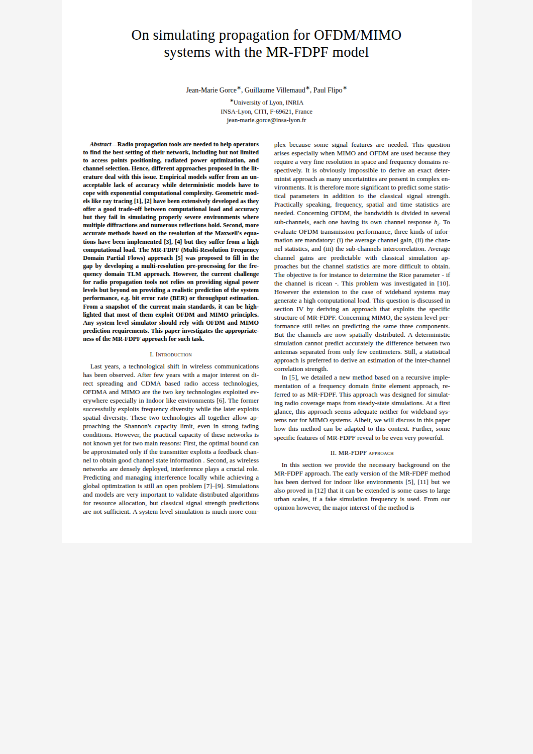On simulating propagation for OFDM/MIMO
systems with the MR-FDPF model
Jean-Marie Gorce∗, Guillaume Villemaud∗, Paul Flipo∗
∗University of Lyon, INRIA
INSA-Lyon, CITI, F-69621, France
jean-marie.gorce@insa-lyon.fr
Abstract—Radio propagation tools are needed to help operators to find the best setting of their network, including but not limited to access points positioning, radiated power optimization, and channel selection. Hence, different approaches proposed in the literature deal with this issue. Empirical models suffer from an unacceptable lack of accuracy while deterministic models have to cope with exponential computational complexity. Geometric models like ray tracing [1], [2] have been extensively developed as they offer a good trade-off between computational load and accuracy but they fail in simulating properly severe environments where multiple diffractions and numerous reflections hold. Second, more accurate methods based on the resolution of the Maxwell's equations have been implemented [3], [4] but they suffer from a high computational load. The MR-FDPF (Multi-Resolution Frequency Domain Partial Flows) approach [5] was proposed to fill in the gap by developing a multi-resolution pre-processing for the frequency domain TLM approach. However, the current challenge for radio propagation tools not relies on providing signal power levels but beyond on providing a realistic prediction of the system performance, e.g. bit error rate (BER) or throughput estimation. From a snapshot of the current main standards, it can be highlighted that most of them exploit OFDM and MIMO principles. Any system level simulator should rely with OFDM and MIMO prediction requirements. This paper investigates the appropriateness of the MR-FDPF approach for such task.
I. Introduction
Last years, a technological shift in wireless communications has been observed. After few years with a major interest on direct spreading and CDMA based radio access technologies, OFDMA and MIMO are the two key technologies exploited everywhere especially in Indoor like environments [6]. The former successfully exploits frequency diversity while the later exploits spatial diversity. These two technologies all together allow approaching the Shannon's capacity limit, even in strong fading conditions. However, the practical capacity of these networks is not known yet for two main reasons: First, the optimal bound can be approximated only if the transmitter exploits a feedback channel to obtain good channel state information . Second, as wireless networks are densely deployed, interference plays a crucial role. Predicting and managing interference locally while achieving a global optimization is still an open problem [7]–[9]. Simulations and models are very important to validate distributed algorithms for resource allocation, but classical signal strength predictions are not sufficient. A system level simulation is much more complex because some signal features are needed. This question arises especially when MIMO and OFDM are used because they require a very fine resolution in space and frequency domains respectively. It is obviously impossible to derive an exact determinist approach as many uncertainties are present in complex environments. It is therefore more significant to predict some statistical parameters in addition to the classical signal strength. Practically speaking, frequency, spatial and time statistics are needed. Concerning OFDM, the bandwidth is divided in several sub-channels, each one having its own channel response hi. To evaluate OFDM transmission performance, three kinds of information are mandatory: (i) the average channel gain, (ii) the channel statistics, and (iii) the sub-channels intercorrelation. Average channel gains are predictable with classical simulation approaches but the channel statistics are more difficult to obtain. The objective is for instance to determine the Rice parameter - if the channel is ricean -. This problem was investigated in [10]. However the extension to the case of wideband systems may generate a high computational load. This question is discussed in section IV by deriving an approach that exploits the specific structure of MR-FDPF. Concerning MIMO, the system level performance still relies on predicting the same three components. But the channels are now spatially distributed. A deterministic simulation cannot predict accurately the difference between two antennas separated from only few centimeters. Still, a statistical approach is preferred to derive an estimation of the inter-channel correlation strength.
In [5], we detailed a new method based on a recursive implementation of a frequency domain finite element approach, referred to as MR-FDPF. This approach was designed for simulating radio coverage maps from steady-state simulations. At a first glance, this approach seems adequate neither for wideband systems nor for MIMO systems. Albeit, we will discuss in this paper how this method can be adapted to this context. Further, some specific features of MR-FDPF reveal to be even very powerful.
II. MR-FDPF approach
In this section we provide the necessary background on the MR-FDPF approach. The early version of the MR-FDPF method has been derived for indoor like environments [5], [11] but we also proved in [12] that it can be extended is some cases to large urban scales, if a fake simulation frequency is used. From our opinion however, the major interest of the method is